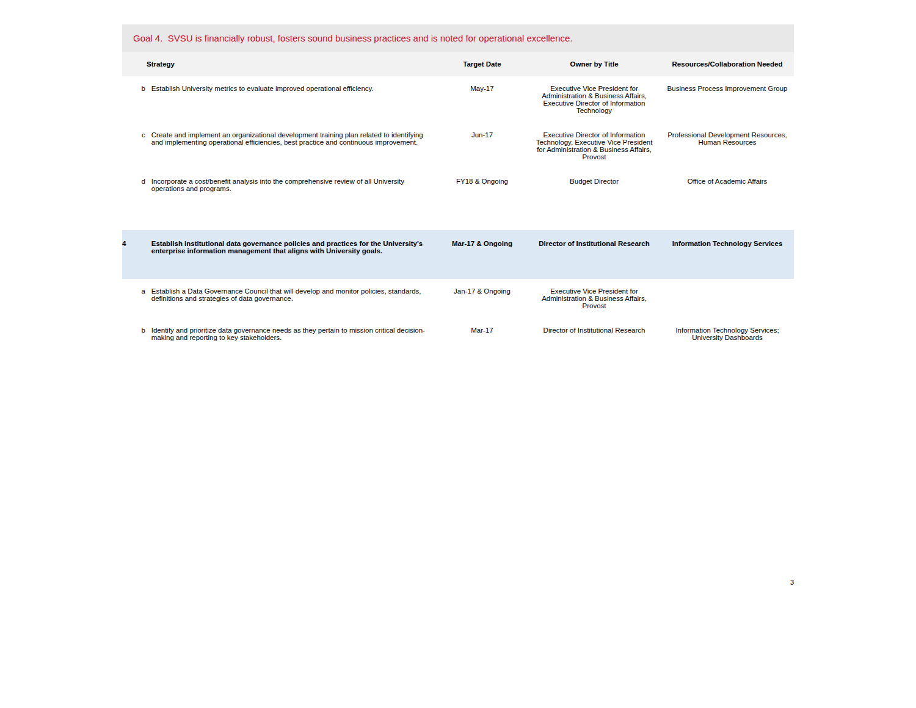Goal 4. SVSU is financially robust, fosters sound business practices and is noted for operational excellence.
| Strategy | Target Date | Owner by Title | Resources/Collaboration Needed |
| --- | --- | --- | --- |
| b | Establish University metrics to evaluate improved operational efficiency. | May-17 | Executive Vice President for Administration & Business Affairs, Executive Director of Information Technology | Business Process Improvement Group |
| c | Create and implement an organizational development training plan related to identifying and implementing operational efficiencies, best practice and continuous improvement. | Jun-17 | Executive Director of Information Technology, Executive Vice President for Administration & Business Affairs, Provost | Professional Development Resources, Human Resources |
| d | Incorporate a cost/benefit analysis into the comprehensive review of all University operations and programs. | FY18 & Ongoing | Budget Director | Office of Academic Affairs |
| 4 | Establish institutional data governance policies and practices for the University's enterprise information management that aligns with University goals. | Mar-17 & Ongoing | Director of Institutional Research | Information Technology Services |
| a | Establish a Data Governance Council that will develop and monitor policies, standards, definitions and strategies of data governance. | Jan-17 & Ongoing | Executive Vice President for Administration & Business Affairs, Provost | |
| b | Identify and prioritize data governance needs as they pertain to mission critical decision-making and reporting to key stakeholders. | Mar-17 | Director of Institutional Research | Information Technology Services; University Dashboards |
3